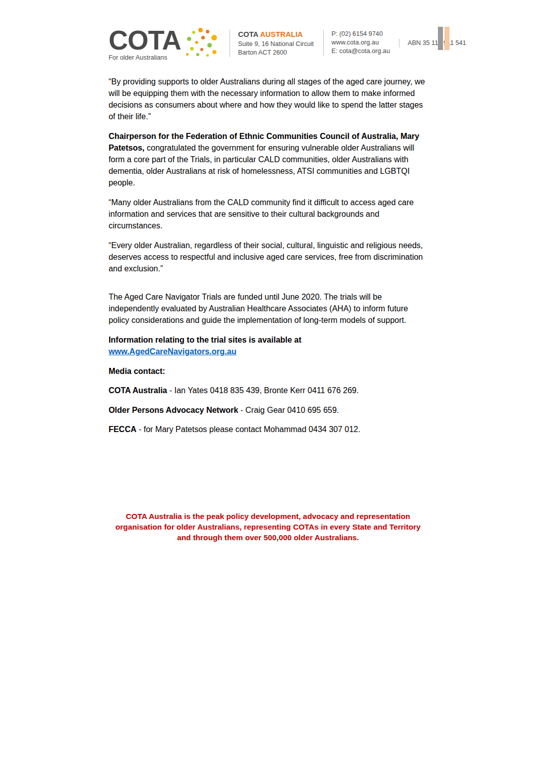COTA For older Australians
COTA AUSTRALIA
Suite 9, 16 National Circuit
Barton ACT 2600
P: (02) 6154 9740
www.cota.org.au
E: cota@cota.org.au
ABN 35 118 911 541
“By providing supports to older Australians during all stages of the aged care journey, we will be equipping them with the necessary information to allow them to make informed decisions as consumers about where and how they would like to spend the latter stages of their life.”
Chairperson for the Federation of Ethnic Communities Council of Australia, Mary Patetsos, congratulated the government for ensuring vulnerable older Australians will form a core part of the Trials, in particular CALD communities, older Australians with dementia, older Australians at risk of homelessness, ATSI communities and LGBTQI people.
“Many older Australians from the CALD community find it difficult to access aged care information and services that are sensitive to their cultural backgrounds and circumstances.
“Every older Australian, regardless of their social, cultural, linguistic and religious needs, deserves access to respectful and inclusive aged care services, free from discrimination and exclusion.”
The Aged Care Navigator Trials are funded until June 2020. The trials will be independently evaluated by Australian Healthcare Associates (AHA) to inform future policy considerations and guide the implementation of long-term models of support.
Information relating to the trial sites is available at www.AgedCareNavigators.org.au
Media contact:
COTA Australia - Ian Yates 0418 835 439, Bronte Kerr 0411 676 269.
Older Persons Advocacy Network - Craig Gear 0410 695 659.
FECCA - for Mary Patetsos please contact Mohammad 0434 307 012.
COTA Australia is the peak policy development, advocacy and representation organisation for older Australians, representing COTAs in every State and Territory and through them over 500,000 older Australians.